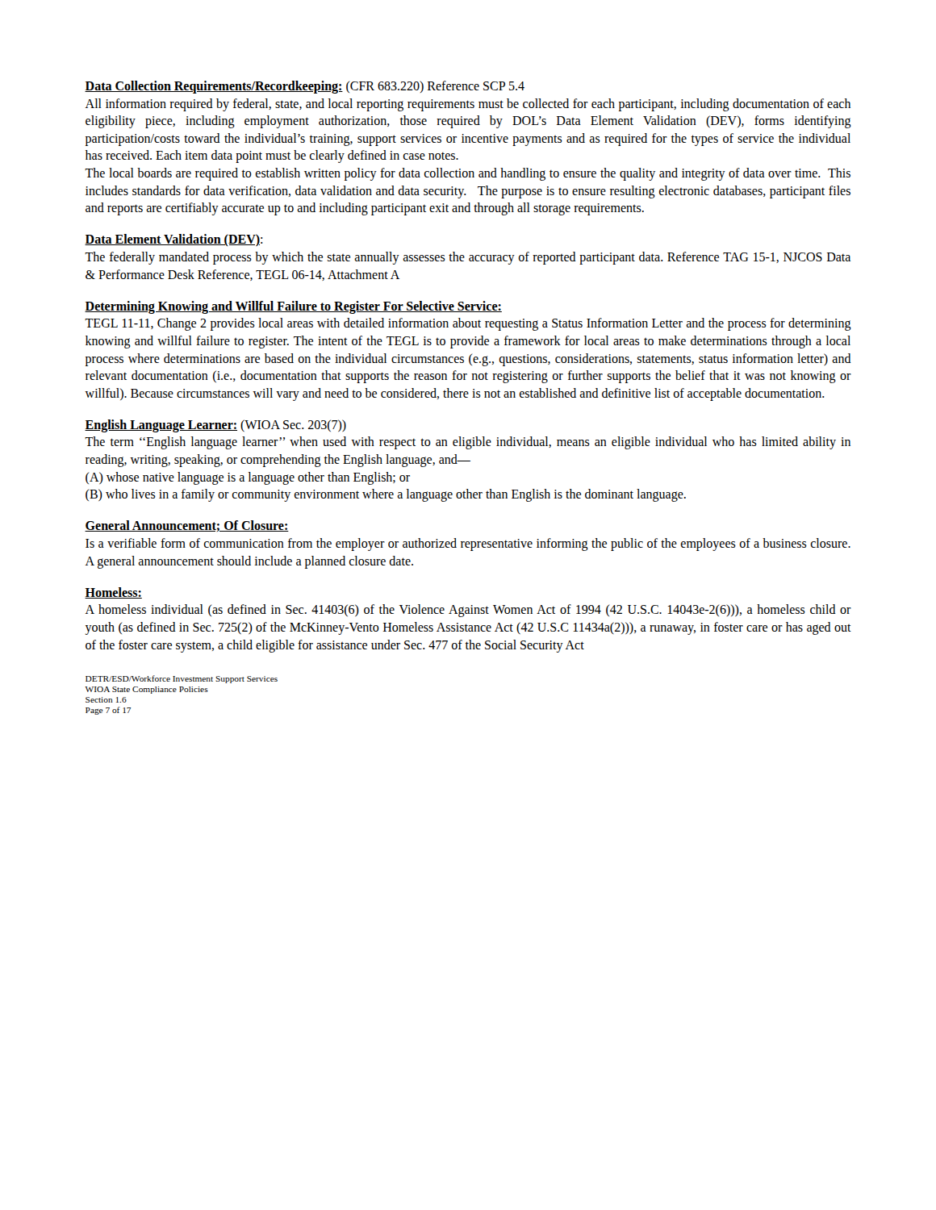Data Collection Requirements/Recordkeeping:
(CFR 683.220) Reference SCP 5.4
All information required by federal, state, and local reporting requirements must be collected for each participant, including documentation of each eligibility piece, including employment authorization, those required by DOL’s Data Element Validation (DEV), forms identifying participation/costs toward the individual’s training, support services or incentive payments and as required for the types of service the individual has received. Each item data point must be clearly defined in case notes.
The local boards are required to establish written policy for data collection and handling to ensure the quality and integrity of data over time. This includes standards for data verification, data validation and data security. The purpose is to ensure resulting electronic databases, participant files and reports are certifiably accurate up to and including participant exit and through all storage requirements.
Data Element Validation (DEV)
:
The federally mandated process by which the state annually assesses the accuracy of reported participant data. Reference TAG 15-1, NJCOS Data & Performance Desk Reference, TEGL 06-14, Attachment A
Determining Knowing and Willful Failure to Register For Selective Service:
TEGL 11-11, Change 2 provides local areas with detailed information about requesting a Status Information Letter and the process for determining knowing and willful failure to register. The intent of the TEGL is to provide a framework for local areas to make determinations through a local process where determinations are based on the individual circumstances (e.g., questions, considerations, statements, status information letter) and relevant documentation (i.e., documentation that supports the reason for not registering or further supports the belief that it was not knowing or willful). Because circumstances will vary and need to be considered, there is not an established and definitive list of acceptable documentation.
English Language Learner:
(WIOA Sec. 203(7))
The term ‘‘English language learner’’ when used with respect to an eligible individual, means an eligible individual who has limited ability in reading, writing, speaking, or comprehending the English language, and—
(A) whose native language is a language other than English; or
(B) who lives in a family or community environment where a language other than English is the dominant language.
General Announcement; Of Closure:
Is a verifiable form of communication from the employer or authorized representative informing the public of the employees of a business closure. A general announcement should include a planned closure date.
Homeless:
A homeless individual (as defined in Sec. 41403(6) of the Violence Against Women Act of 1994 (42 U.S.C. 14043e-2(6))), a homeless child or youth (as defined in Sec. 725(2) of the McKinney-Vento Homeless Assistance Act (42 U.S.C 11434a(2))), a runaway, in foster care or has aged out of the foster care system, a child eligible for assistance under Sec. 477 of the Social Security Act
DETR/ESD/Workforce Investment Support Services
WIOA State Compliance Policies
Section 1.6
Page 7 of 17